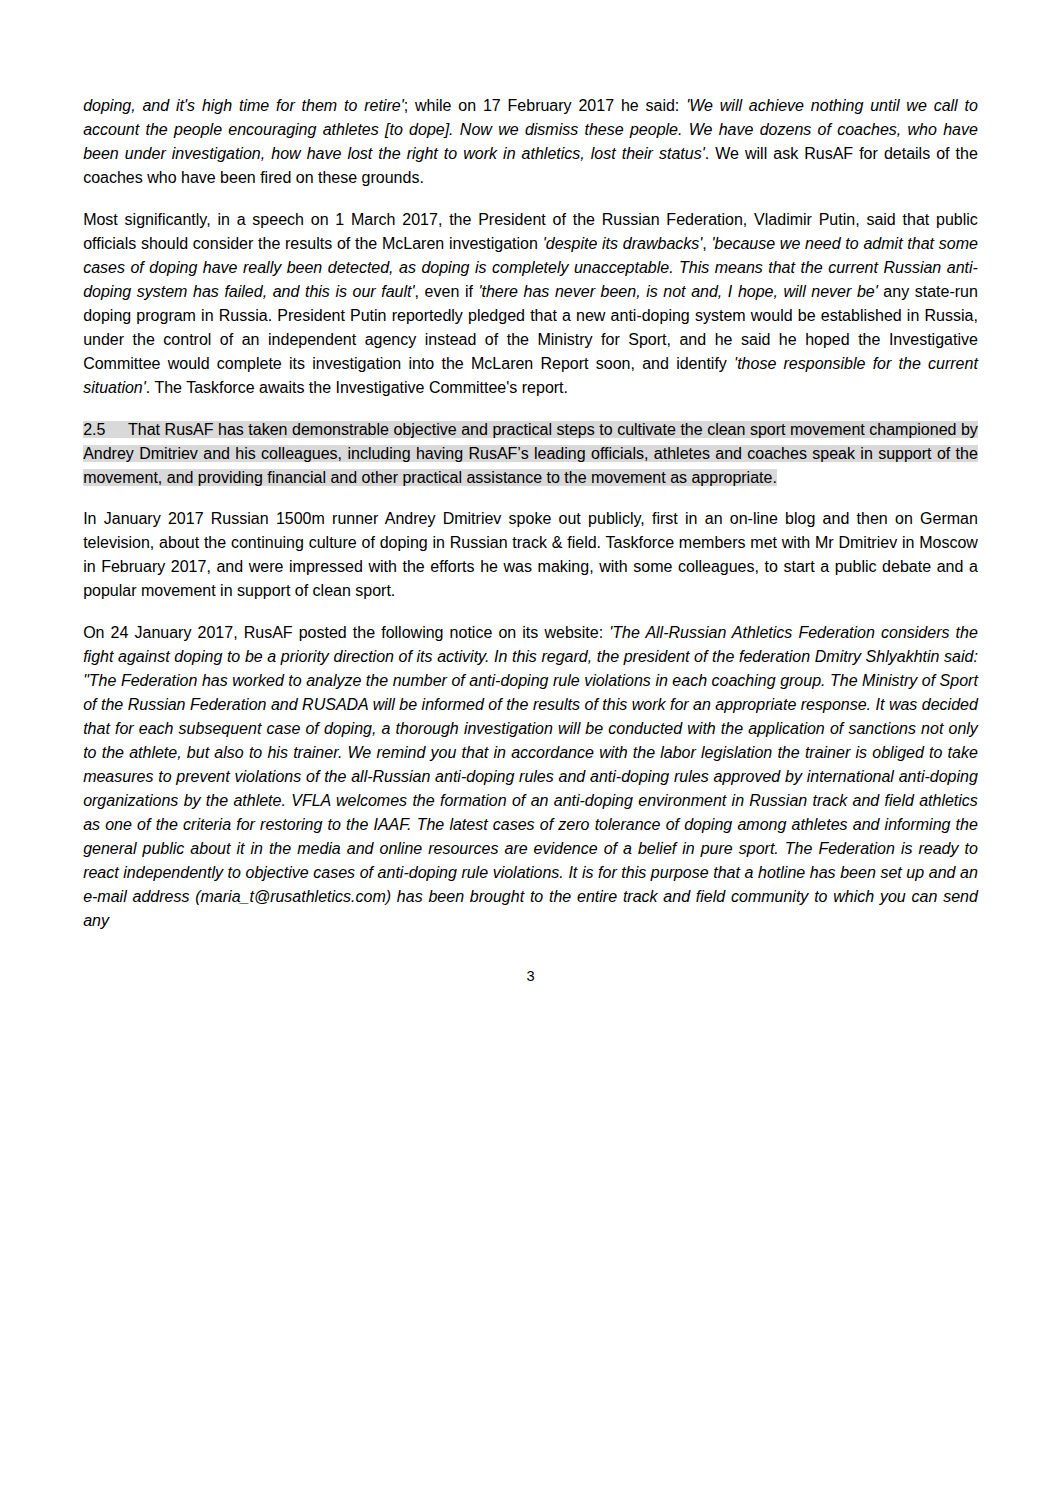doping, and it's high time for them to retire'; while on 17 February 2017 he said: 'We will achieve nothing until we call to account the people encouraging athletes [to dope]. Now we dismiss these people. We have dozens of coaches, who have been under investigation, how have lost the right to work in athletics, lost their status'. We will ask RusAF for details of the coaches who have been fired on these grounds.
Most significantly, in a speech on 1 March 2017, the President of the Russian Federation, Vladimir Putin, said that public officials should consider the results of the McLaren investigation 'despite its drawbacks', 'because we need to admit that some cases of doping have really been detected, as doping is completely unacceptable. This means that the current Russian anti-doping system has failed, and this is our fault', even if 'there has never been, is not and, I hope, will never be' any state-run doping program in Russia. President Putin reportedly pledged that a new anti-doping system would be established in Russia, under the control of an independent agency instead of the Ministry for Sport, and he said he hoped the Investigative Committee would complete its investigation into the McLaren Report soon, and identify 'those responsible for the current situation'. The Taskforce awaits the Investigative Committee's report.
2.5 That RusAF has taken demonstrable objective and practical steps to cultivate the clean sport movement championed by Andrey Dmitriev and his colleagues, including having RusAF’s leading officials, athletes and coaches speak in support of the movement, and providing financial and other practical assistance to the movement as appropriate.
In January 2017 Russian 1500m runner Andrey Dmitriev spoke out publicly, first in an on-line blog and then on German television, about the continuing culture of doping in Russian track & field. Taskforce members met with Mr Dmitriev in Moscow in February 2017, and were impressed with the efforts he was making, with some colleagues, to start a public debate and a popular movement in support of clean sport.
On 24 January 2017, RusAF posted the following notice on its website: 'The All-Russian Athletics Federation considers the fight against doping to be a priority direction of its activity. In this regard, the president of the federation Dmitry Shlyakhtin said: "The Federation has worked to analyze the number of anti-doping rule violations in each coaching group. The Ministry of Sport of the Russian Federation and RUSADA will be informed of the results of this work for an appropriate response. It was decided that for each subsequent case of doping, a thorough investigation will be conducted with the application of sanctions not only to the athlete, but also to his trainer. We remind you that in accordance with the labor legislation the trainer is obliged to take measures to prevent violations of the all-Russian anti-doping rules and anti-doping rules approved by international anti-doping organizations by the athlete. VFLA welcomes the formation of an anti-doping environment in Russian track and field athletics as one of the criteria for restoring to the IAAF. The latest cases of zero tolerance of doping among athletes and informing the general public about it in the media and online resources are evidence of a belief in pure sport. The Federation is ready to react independently to objective cases of anti-doping rule violations. It is for this purpose that a hotline has been set up and an e-mail address (maria_t@rusathletics.com) has been brought to the entire track and field community to which you can send any
3